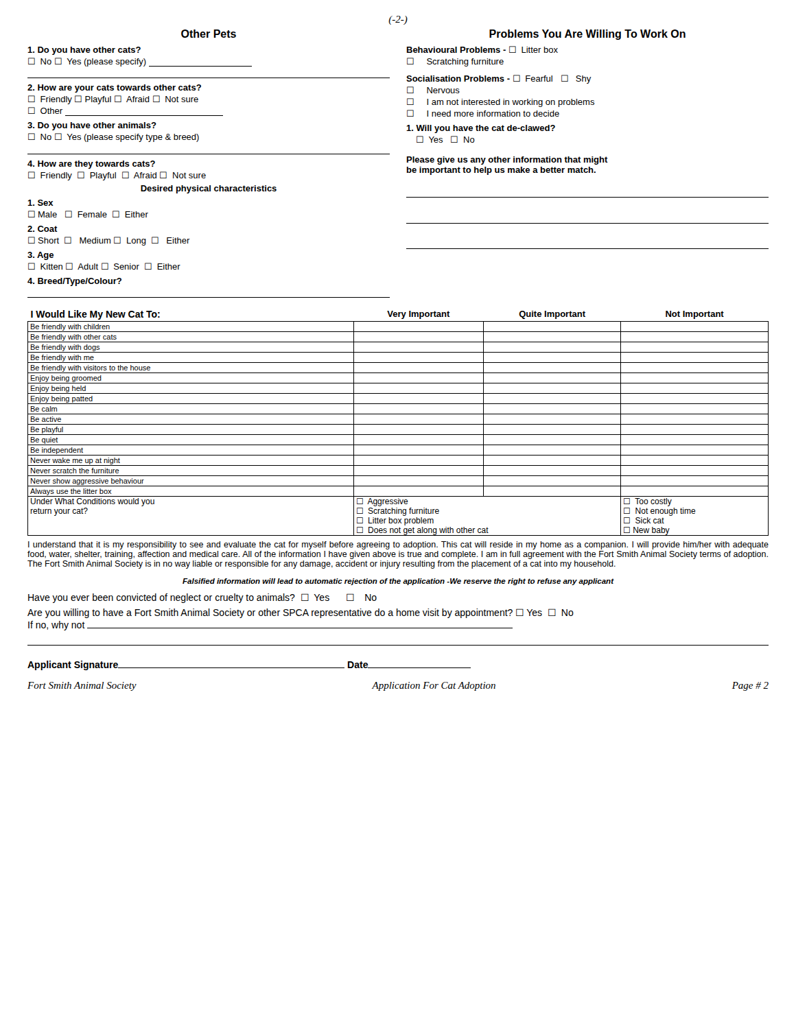(-2-)
Other Pets
1. Do you have other cats?
☐ No ☐ Yes (please specify)
2. How are your cats towards other cats?
☐ Friendly ☐Playful ☐ Afraid ☐ Not sure
☐ Other
3. Do you have other animals?
☐ No ☐ Yes (please specify type & breed)
4. How are they towards cats?
☐ Friendly ☐ Playful ☐ Afraid ☐ Not sure
Desired physical characteristics
1. Sex
☐Male ☐ Female ☐ Either
2. Coat
☐Short ☐ Medium ☐ Long ☐ Either
3. Age
☐ Kitten ☐ Adult ☐ Senior ☐ Either
4. Breed/Type/Colour?
Problems You Are Willing To Work On
Behavioural Problems - ☐ Litter box
☐ Scratching furniture
Socialisation Problems - ☐ Fearful ☐ Shy
☐ Nervous
☐ I am not interested in working on problems
☐ I need more information to decide
1. Will you have the cat de-clawed?
☐ Yes ☐ No
Please give us any other information that might
be important to help us make a better match.
| I Would Like My New Cat To: | Very Important | Quite Important | Not Important |
| --- | --- | --- | --- |
| Be friendly with children | | | |
| Be friendly with other cats | | | |
| Be friendly with dogs | | | |
| Be friendly with me | | | |
| Be friendly with visitors to the house | | | |
| Enjoy being groomed | | | |
| Enjoy being held | | | |
| Enjoy being patted | | | |
| Be calm | | | |
| Be active | | | |
| Be playful | | | |
| Be quiet | | | |
| Be independent | | | |
| Never wake me up at night | | | |
| Never scratch the furniture | | | |
| Never show aggressive behaviour | | | |
| Always use the litter box | | | |
| Under What Conditions would you return your cat? | ☐ Aggressive ☐ Scratching furniture ☐ Litter box problem ☐ Does not get along with other cat | ☐ Too costly ☐ Not enough time ☐ Sick cat ☐ New baby |
I understand that it is my responsibility to see and evaluate the cat for myself before agreeing to adoption. This cat will reside in my home as a companion. I will provide him/her with adequate food, water, shelter, training, affection and medical care. All of the information I have given above is true and complete. I am in full agreement with the Fort Smith Animal Society terms of adoption. The Fort Smith Animal Society is in no way liable or responsible for any damage, accident or injury resulting from the placement of a cat into my household.
Falsified information will lead to automatic rejection of the application -We reserve the right to refuse any applicant
Have you ever been convicted of neglect or cruelty to animals? ☐ Yes ☐ No
Are you willing to have a Fort Smith Animal Society or other SPCA representative do a home visit by appointment? ☐Yes ☐ No
If no, why not
Applicant Signature Date
Fort Smith Animal Society Application For Cat Adoption Page # 2